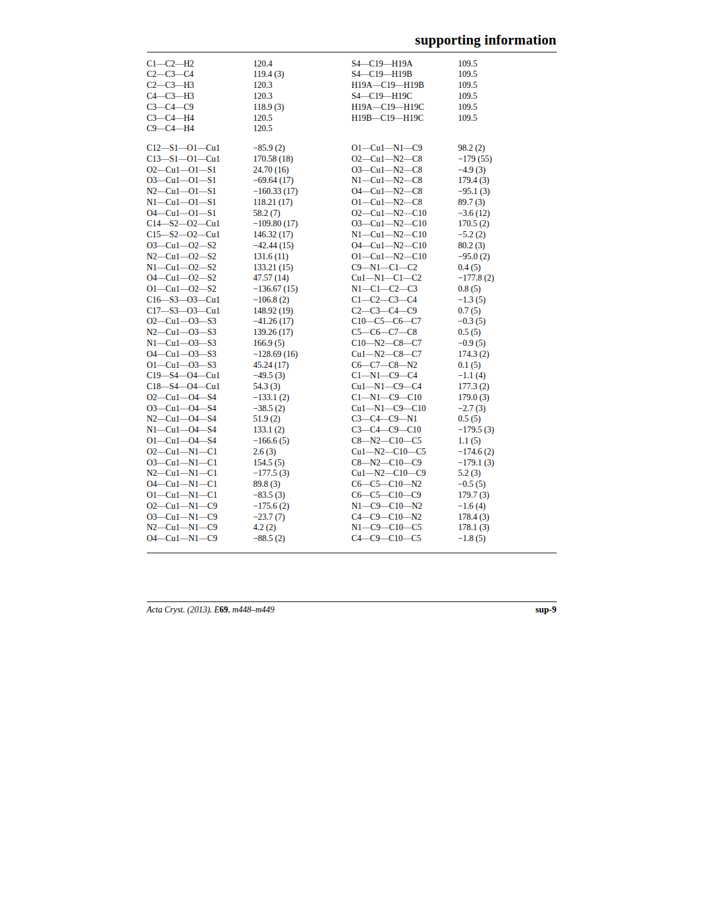supporting information
| C1—C2—H2 | 120.4 | S4—C19—H19A | 109.5 |
| C2—C3—C4 | 119.4 (3) | S4—C19—H19B | 109.5 |
| C2—C3—H3 | 120.3 | H19A—C19—H19B | 109.5 |
| C4—C3—H3 | 120.3 | S4—C19—H19C | 109.5 |
| C3—C4—C9 | 118.9 (3) | H19A—C19—H19C | 109.5 |
| C3—C4—H4 | 120.5 | H19B—C19—H19C | 109.5 |
| C9—C4—H4 | 120.5 | | |
| C12—S1—O1—Cu1 | −85.9 (2) | O1—Cu1—N1—C9 | 98.2 (2) |
| C13—S1—O1—Cu1 | 170.58 (18) | O2—Cu1—N2—C8 | −179 (55) |
| O2—Cu1—O1—S1 | 24.70 (16) | O3—Cu1—N2—C8 | −4.9 (3) |
| O3—Cu1—O1—S1 | −69.64 (17) | N1—Cu1—N2—C8 | 179.4 (3) |
| N2—Cu1—O1—S1 | −160.33 (17) | O4—Cu1—N2—C8 | −95.1 (3) |
| N1—Cu1—O1—S1 | 118.21 (17) | O1—Cu1—N2—C8 | 89.7 (3) |
| O4—Cu1—O1—S1 | 58.2 (7) | O2—Cu1—N2—C10 | −3.6 (12) |
| C14—S2—O2—Cu1 | −109.80 (17) | O3—Cu1—N2—C10 | 170.5 (2) |
| C15—S2—O2—Cu1 | 146.32 (17) | N1—Cu1—N2—C10 | −5.2 (2) |
| O3—Cu1—O2—S2 | −42.44 (15) | O4—Cu1—N2—C10 | 80.2 (3) |
| N2—Cu1—O2—S2 | 131.6 (11) | O1—Cu1—N2—C10 | −95.0 (2) |
| N1—Cu1—O2—S2 | 133.21 (15) | C9—N1—C1—C2 | 0.4 (5) |
| O4—Cu1—O2—S2 | 47.57 (14) | Cu1—N1—C1—C2 | −177.8 (2) |
| O1—Cu1—O2—S2 | −136.67 (15) | N1—C1—C2—C3 | 0.8 (5) |
| C16—S3—O3—Cu1 | −106.8 (2) | C1—C2—C3—C4 | −1.3 (5) |
| C17—S3—O3—Cu1 | 148.92 (19) | C2—C3—C4—C9 | 0.7 (5) |
| O2—Cu1—O3—S3 | −41.26 (17) | C10—C5—C6—C7 | −0.3 (5) |
| N2—Cu1—O3—S3 | 139.26 (17) | C5—C6—C7—C8 | 0.5 (5) |
| N1—Cu1—O3—S3 | 166.9 (5) | C10—N2—C8—C7 | −0.9 (5) |
| O4—Cu1—O3—S3 | −128.69 (16) | Cu1—N2—C8—C7 | 174.3 (2) |
| O1—Cu1—O3—S3 | 45.24 (17) | C6—C7—C8—N2 | 0.1 (5) |
| C19—S4—O4—Cu1 | −49.5 (3) | C1—N1—C9—C4 | −1.1 (4) |
| C18—S4—O4—Cu1 | 54.3 (3) | Cu1—N1—C9—C4 | 177.3 (2) |
| O2—Cu1—O4—S4 | −133.1 (2) | C1—N1—C9—C10 | 179.0 (3) |
| O3—Cu1—O4—S4 | −38.5 (2) | Cu1—N1—C9—C10 | −2.7 (3) |
| N2—Cu1—O4—S4 | 51.9 (2) | C3—C4—C9—N1 | 0.5 (5) |
| N1—Cu1—O4—S4 | 133.1 (2) | C3—C4—C9—C10 | −179.5 (3) |
| O1—Cu1—O4—S4 | −166.6 (5) | C8—N2—C10—C5 | 1.1 (5) |
| O2—Cu1—N1—C1 | 2.6 (3) | Cu1—N2—C10—C5 | −174.6 (2) |
| O3—Cu1—N1—C1 | 154.5 (5) | C8—N2—C10—C9 | −179.1 (3) |
| N2—Cu1—N1—C1 | −177.5 (3) | Cu1—N2—C10—C9 | 5.2 (3) |
| O4—Cu1—N1—C1 | 89.8 (3) | C6—C5—C10—N2 | −0.5 (5) |
| O1—Cu1—N1—C1 | −83.5 (3) | C6—C5—C10—C9 | 179.7 (3) |
| O2—Cu1—N1—C9 | −175.6 (2) | N1—C9—C10—N2 | −1.6 (4) |
| O3—Cu1—N1—C9 | −23.7 (7) | C4—C9—C10—N2 | 178.4 (3) |
| N2—Cu1—N1—C9 | 4.2 (2) | N1—C9—C10—C5 | 178.1 (3) |
| O4—Cu1—N1—C9 | −88.5 (2) | C4—C9—C10—C5 | −1.8 (5) |
Acta Cryst. (2013). E69, m448–m449
sup-9